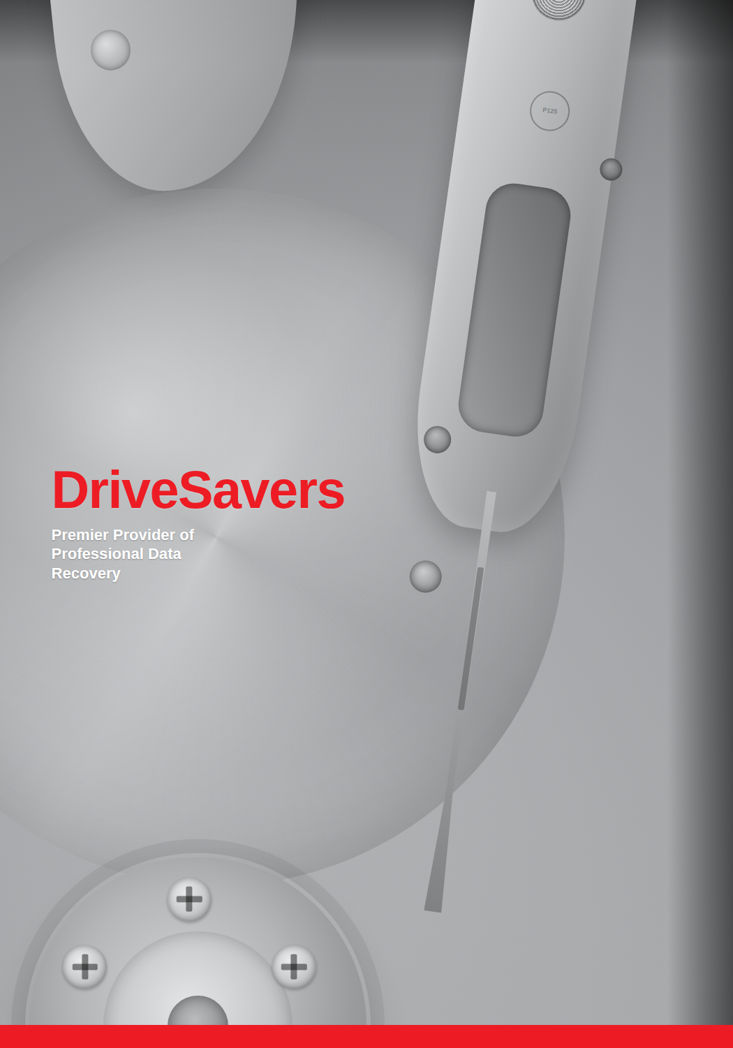P125
DriveSavers
Premier Provider of
Professional Data Recovery